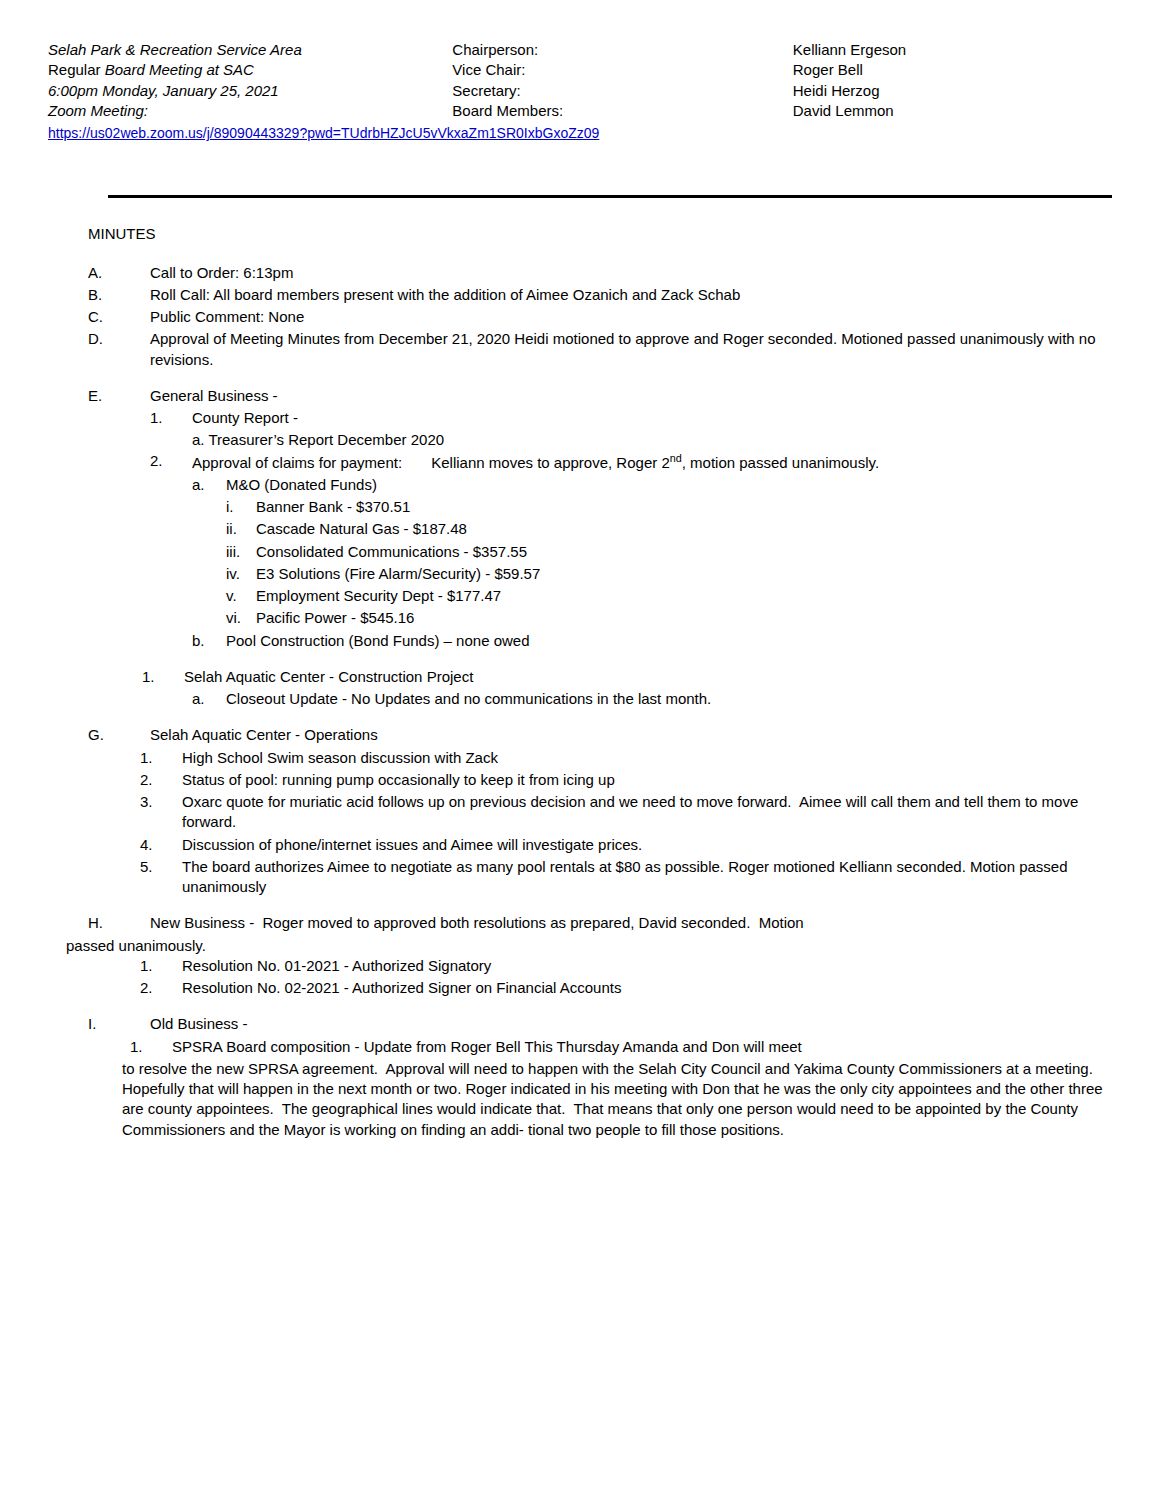| Selah Park & Recreation Service Area | Chairperson: | Kelliann Ergeson |
| Regular Board Meeting at SAC | Vice Chair: | Roger Bell |
| 6:00pm Monday, January 25, 2021 | Secretary: | Heidi Herzog |
| Zoom Meeting: | Board Members: | David Lemmon |
https://us02web.zoom.us/j/89090443329?pwd=TUdrbHZJcU5vVkxaZm1SR0IxbGxoZz09
MINUTES
A.
Call to Order: 6:13pm
B.
Roll Call: All board members present with the addition of Aimee Ozanich and Zack Schab
C.
Public Comment: None
D.
Approval of Meeting Minutes from December 21, 2020 Heidi motioned to approve and Roger seconded. Motioned passed unanimously with no revisions.
E.
General Business -
1.
County Report -
a. Treasurer’s Report December 2020
2.
Approval of claims for payment: Kelliann moves to approve, Roger 2nd, motion passed unanimously.
a.
M&O (Donated Funds)
i.
Banner Bank - $370.51
ii.
Cascade Natural Gas - $187.48
iii.
Consolidated Communications - $357.55
iv.
E3 Solutions (Fire Alarm/Security) - $59.57
v.
Employment Security Dept - $177.47
vi.
Pacific Power - $545.16
b.
Pool Construction (Bond Funds) – none owed
1.
Selah Aquatic Center - Construction Project
a.
Closeout Update - No Updates and no communications in the last month.
G.
Selah Aquatic Center - Operations
1.
High School Swim season discussion with Zack
2.
Status of pool: running pump occasionally to keep it from icing up
3.
Oxarc quote for muriatic acid follows up on previous decision and we need to move forward. Aimee will call them and tell them to move forward.
4.
Discussion of phone/internet issues and Aimee will investigate prices.
5.
The board authorizes Aimee to negotiate as many pool rentals at $80 as possible. Roger motioned Kelliann seconded. Motion passed unanimously
H.
New Business - Roger moved to approved both resolutions as prepared, David seconded. Motion
passed unanimously.
1.
Resolution No. 01-2021 - Authorized Signatory
2.
Resolution No. 02-2021 - Authorized Signer on Financial Accounts
I.
Old Business -
1.
SPSRA Board composition - Update from Roger Bell This Thursday Amanda and Don will meet
to resolve the new SPRSA agreement. Approval will need to happen with the Selah City Council and Yakima County Commissioners at a meeting. Hopefully that will happen in the next month or two. Roger indicated in his meeting with Don that he was the only city appointees and the other three are county appointees. The geographical lines would indicate that. That means that only one person would need to be appointed by the County Commissioners and the Mayor is working on finding an addi- tional two people to fill those positions.